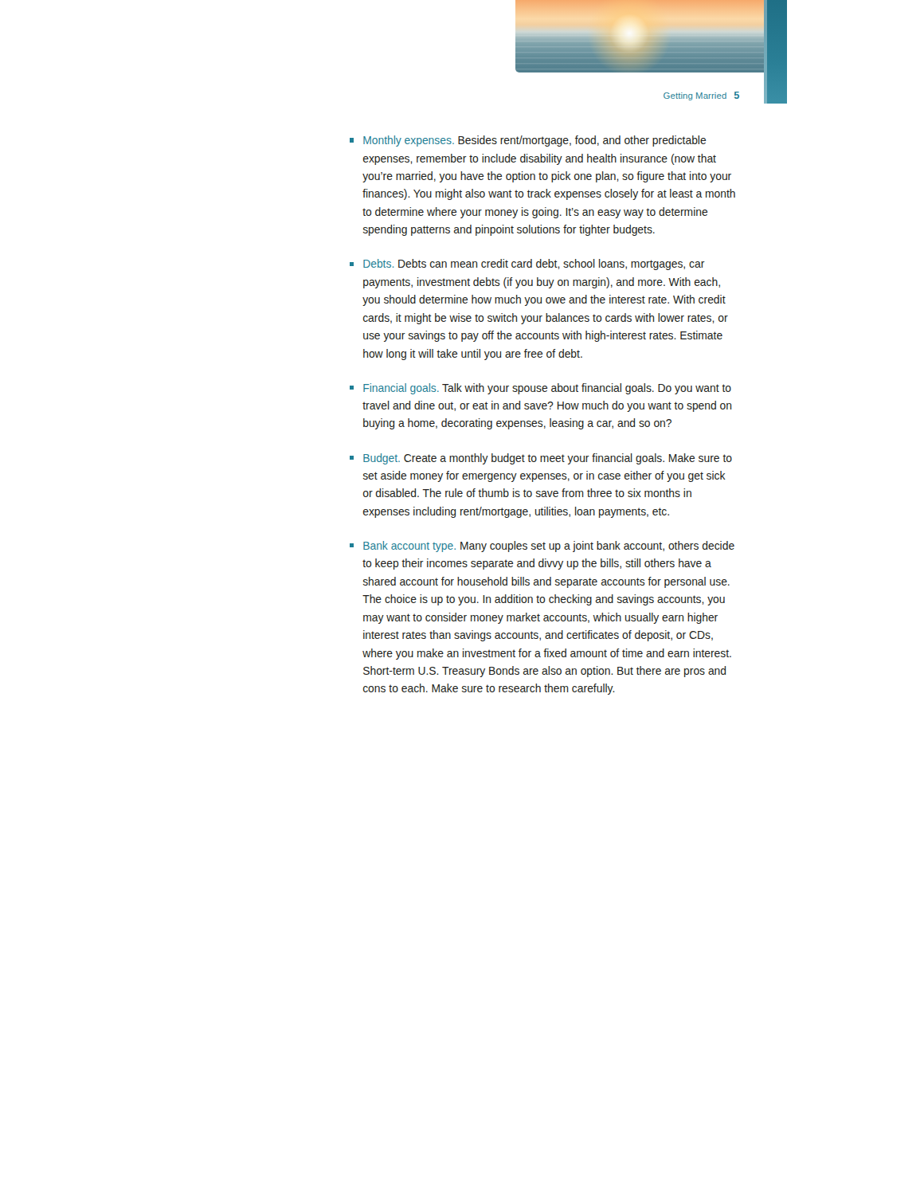Getting Married 5
Monthly expenses. Besides rent/mortgage, food, and other predictable expenses, remember to include disability and health insurance (now that you’re married, you have the option to pick one plan, so figure that into your finances). You might also want to track expenses closely for at least a month to determine where your money is going. It’s an easy way to determine spending patterns and pinpoint solutions for tighter budgets.
Debts. Debts can mean credit card debt, school loans, mortgages, car payments, investment debts (if you buy on margin), and more. With each, you should determine how much you owe and the interest rate. With credit cards, it might be wise to switch your balances to cards with lower rates, or use your savings to pay off the accounts with high-interest rates. Estimate how long it will take until you are free of debt.
Financial goals. Talk with your spouse about financial goals. Do you want to travel and dine out, or eat in and save? How much do you want to spend on buying a home, decorating expenses, leasing a car, and so on?
Budget. Create a monthly budget to meet your financial goals. Make sure to set aside money for emergency expenses, or in case either of you get sick or disabled. The rule of thumb is to save from three to six months in expenses including rent/mortgage, utilities, loan payments, etc.
Bank account type. Many couples set up a joint bank account, others decide to keep their incomes separate and divvy up the bills, still others have a shared account for household bills and separate accounts for personal use. The choice is up to you. In addition to checking and savings accounts, you may want to consider money market accounts, which usually earn higher interest rates than savings accounts, and certificates of deposit, or CDs, where you make an investment for a fixed amount of time and earn interest. Short-term U.S. Treasury Bonds are also an option. But there are pros and cons to each. Make sure to research them carefully.